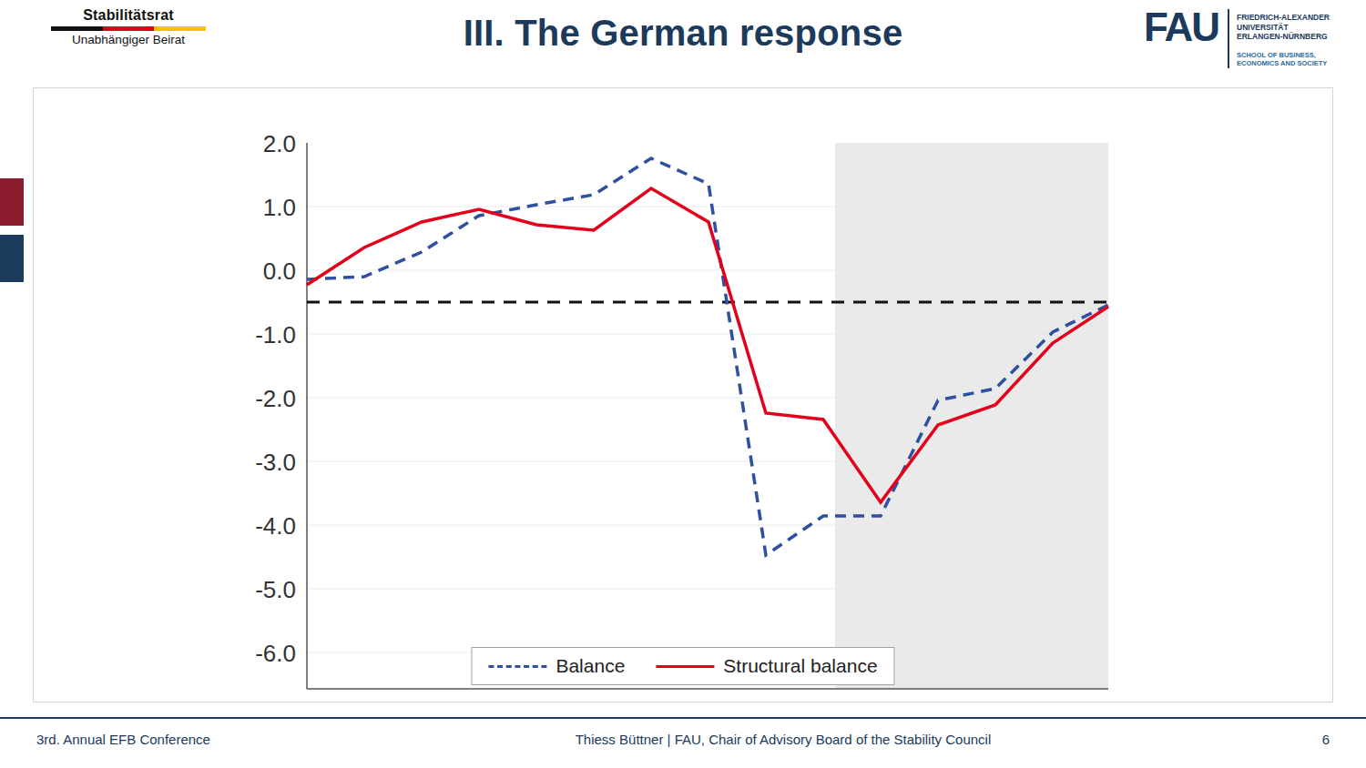Stabilitätsrat
Unabhängiger Beirat
III. The German response
FAU
FRIEDRICH-ALEXANDER
UNIVERSITÄT
ERLANGEN-NÜRNBERG
SCHOOL OF BUSINESS,
ECONOMICS AND SOCIETY
2.0 1.0 0.0 -1.0 -2.0 -3.0 -4.0 -5.0 -6.0 2012 2013 2014 2015 2016 2017 2018 2019 2020 2021 2022 2023 2024 2025 2026
Balance
Structural balance
3rd. Annual EFB Conference
Thiess Büttner | FAU, Chair of Advisory Board of the Stability Council
6